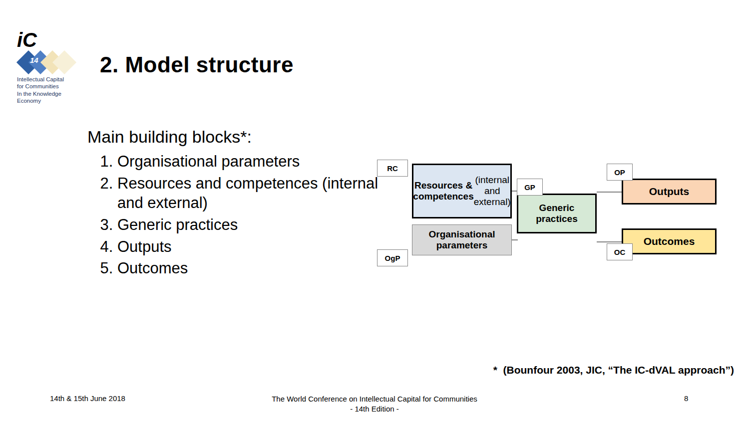iC
14
Intellectual Capital
for Communities
In the Knowledge
Economy
2. Model structure
Main building blocks*:
Organisational parameters
Resources and competences (internal and external)
Generic practices
Outputs
Outcomes
Resources &
competences
(internal and
external)
RC
Organisational
parameters
OgP
Generic
practices
GP
Outputs
OP
Outcomes
OC
* (Bounfour 2003, JIC, “The IC-dVAL approach”)
14th & 15th June 2018
The World Conference on Intellectual Capital for Communities
- 14th Edition -
8